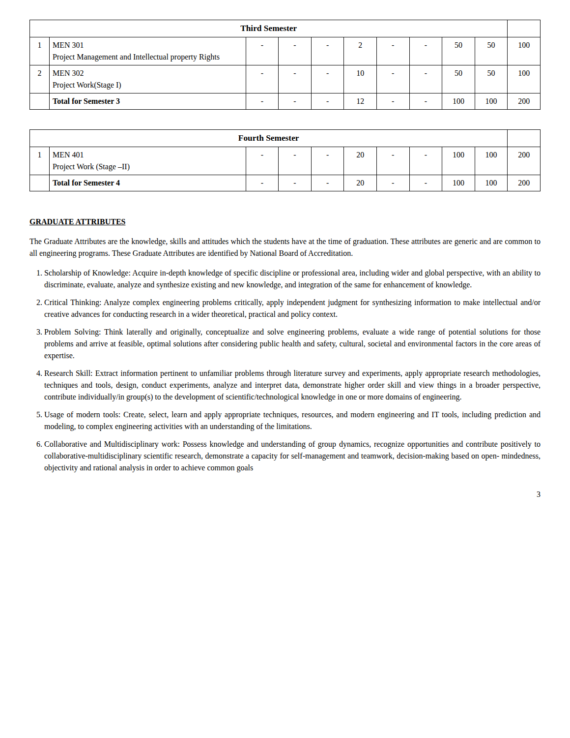| Third Semester |
| 1 | MEN 301 Project Management and Intellectual property Rights | - | - | - | 2 | - | - | 50 | 50 | 100 |
| 2 | MEN 302 Project Work(Stage I) | - | - | - | 10 | - | - | 50 | 50 | 100 |
| | Total for Semester 3 | - | - | - | 12 | - | - | 100 | 100 | 200 |
| Fourth Semester |
| 1 | MEN 401 Project Work (Stage –II) | - | - | - | 20 | - | - | 100 | 100 | 200 |
| | Total for Semester 4 | - | - | - | 20 | - | - | 100 | 100 | 200 |
GRADUATE ATTRIBUTES
The Graduate Attributes are the knowledge, skills and attitudes which the students have at the time of graduation. These attributes are generic and are common to all engineering programs. These Graduate Attributes are identified by National Board of Accreditation.
Scholarship of Knowledge: Acquire in-depth knowledge of specific discipline or professional area, including wider and global perspective, with an ability to discriminate, evaluate, analyze and synthesize existing and new knowledge, and integration of the same for enhancement of knowledge.
Critical Thinking: Analyze complex engineering problems critically, apply independent judgment for synthesizing information to make intellectual and/or creative advances for conducting research in a wider theoretical, practical and policy context.
Problem Solving: Think laterally and originally, conceptualize and solve engineering problems, evaluate a wide range of potential solutions for those problems and arrive at feasible, optimal solutions after considering public health and safety, cultural, societal and environmental factors in the core areas of expertise.
Research Skill: Extract information pertinent to unfamiliar problems through literature survey and experiments, apply appropriate research methodologies, techniques and tools, design, conduct experiments, analyze and interpret data, demonstrate higher order skill and view things in a broader perspective, contribute individually/in group(s) to the development of scientific/technological knowledge in one or more domains of engineering.
Usage of modern tools: Create, select, learn and apply appropriate techniques, resources, and modern engineering and IT tools, including prediction and modeling, to complex engineering activities with an understanding of the limitations.
Collaborative and Multidisciplinary work: Possess knowledge and understanding of group dynamics, recognize opportunities and contribute positively to collaborative-multidisciplinary scientific research, demonstrate a capacity for self-management and teamwork, decision-making based on open- mindedness, objectivity and rational analysis in order to achieve common goals
3